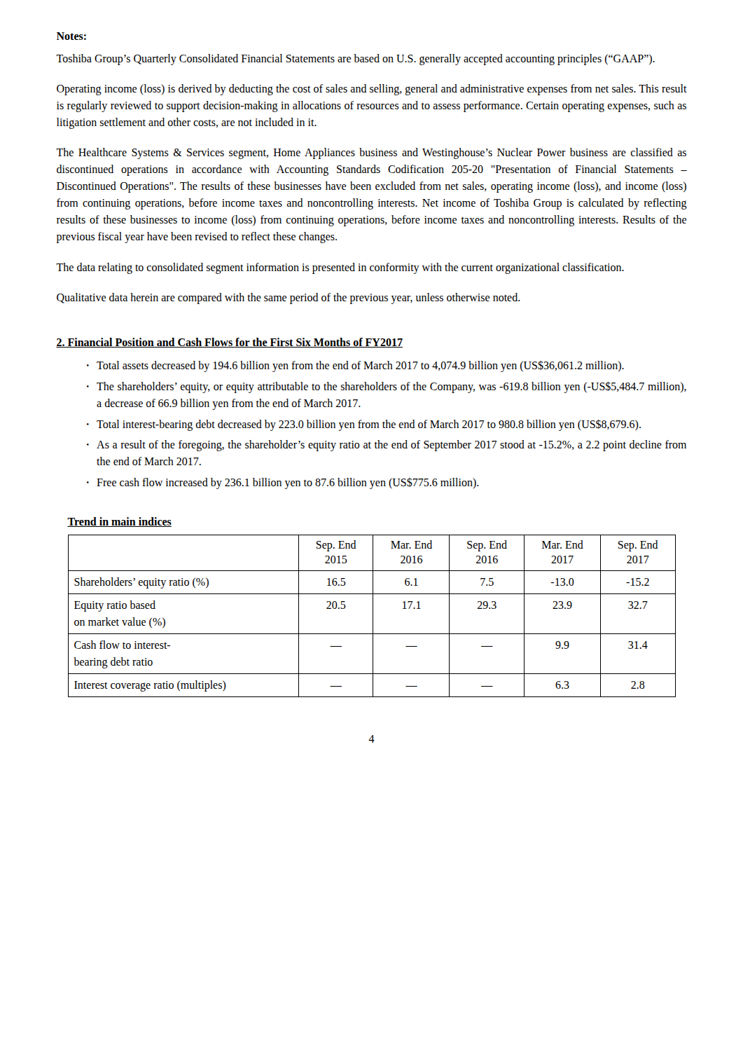Notes:
Toshiba Group’s Quarterly Consolidated Financial Statements are based on U.S. generally accepted accounting principles (“GAAP”).
Operating income (loss) is derived by deducting the cost of sales and selling, general and administrative expenses from net sales. This result is regularly reviewed to support decision-making in allocations of resources and to assess performance. Certain operating expenses, such as litigation settlement and other costs, are not included in it.
The Healthcare Systems & Services segment, Home Appliances business and Westinghouse’s Nuclear Power business are classified as discontinued operations in accordance with Accounting Standards Codification 205-20 "Presentation of Financial Statements – Discontinued Operations". The results of these businesses have been excluded from net sales, operating income (loss), and income (loss) from continuing operations, before income taxes and noncontrolling interests. Net income of Toshiba Group is calculated by reflecting results of these businesses to income (loss) from continuing operations, before income taxes and noncontrolling interests. Results of the previous fiscal year have been revised to reflect these changes.
The data relating to consolidated segment information is presented in conformity with the current organizational classification.
Qualitative data herein are compared with the same period of the previous year, unless otherwise noted.
2. Financial Position and Cash Flows for the First Six Months of FY2017
Total assets decreased by 194.6 billion yen from the end of March 2017 to 4,074.9 billion yen (US$36,061.2 million).
The shareholders’ equity, or equity attributable to the shareholders of the Company, was -619.8 billion yen (-US$5,484.7 million), a decrease of 66.9 billion yen from the end of March 2017.
Total interest-bearing debt decreased by 223.0 billion yen from the end of March 2017 to 980.8 billion yen (US$8,679.6).
As a result of the foregoing, the shareholder’s equity ratio at the end of September 2017 stood at -15.2%, a 2.2 point decline from the end of March 2017.
Free cash flow increased by 236.1 billion yen to 87.6 billion yen (US$775.6 million).
Trend in main indices
| | Sep. End 2015 | Mar. End 2016 | Sep. End 2016 | Mar. End 2017 | Sep. End 2017 |
| Shareholders’ equity ratio (%) | 16.5 | 6.1 | 7.5 | -13.0 | -15.2 |
| Equity ratio based on market value (%) | 20.5 | 17.1 | 29.3 | 23.9 | 32.7 |
| Cash flow to interest- bearing debt ratio | ― | ― | ― | 9.9 | 31.4 |
| Interest coverage ratio (multiples) | ― | ― | ― | 6.3 | 2.8 |
4